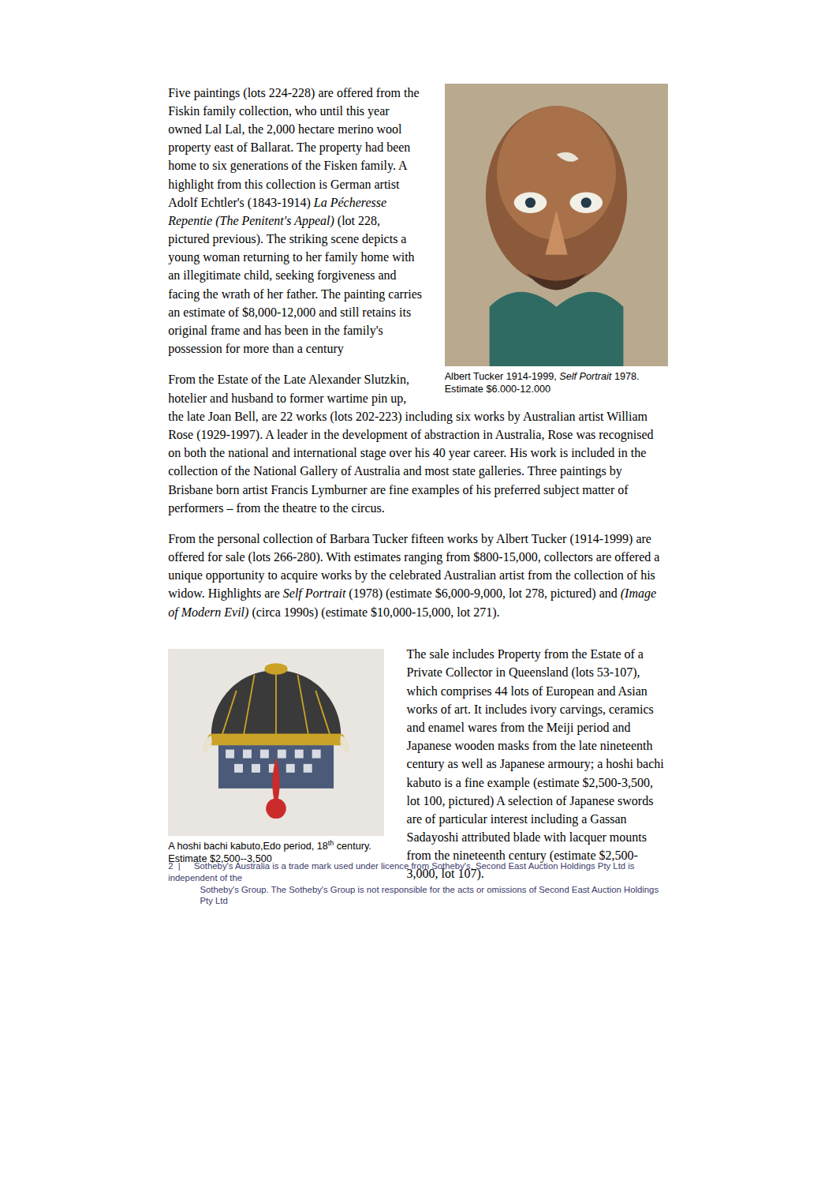Albert Tucker 1914-1999, Self Portrait 1978.
Estimate $6.000-12.000
Five paintings (lots 224-228) are offered from the Fiskin family collection, who until this year owned Lal Lal, the 2,000 hectare merino wool property east of Ballarat. The property had been home to six generations of the Fisken family. A highlight from this collection is German artist Adolf Echtler's (1843-1914) La Pécheresse Repentie (The Penitent's Appeal) (lot 228, pictured previous). The striking scene depicts a young woman returning to her family home with an illegitimate child, seeking forgiveness and facing the wrath of her father. The painting carries an estimate of $8,000-12,000 and still retains its original frame and has been in the family's possession for more than a century
From the Estate of the Late Alexander Slutzkin, hotelier and husband to former wartime pin up, the late Joan Bell, are 22 works (lots 202-223) including six works by Australian artist William Rose (1929-1997). A leader in the development of abstraction in Australia, Rose was recognised on both the national and international stage over his 40 year career. His work is included in the collection of the National Gallery of Australia and most state galleries. Three paintings by Brisbane born artist Francis Lymburner are fine examples of his preferred subject matter of performers – from the theatre to the circus.
From the personal collection of Barbara Tucker fifteen works by Albert Tucker (1914-1999) are offered for sale (lots 266-280). With estimates ranging from $800-15,000, collectors are offered a unique opportunity to acquire works by the celebrated Australian artist from the collection of his widow. Highlights are Self Portrait (1978) (estimate $6,000-9,000, lot 278, pictured) and (Image of Modern Evil) (circa 1990s) (estimate $10,000-15,000, lot 271).
A hoshi bachi kabuto,Edo period, 18th century.
Estimate $2,500--3,500
The sale includes Property from the Estate of a Private Collector in Queensland (lots 53-107), which comprises 44 lots of European and Asian works of art. It includes ivory carvings, ceramics and enamel wares from the Meiji period and Japanese wooden masks from the late nineteenth century as well as Japanese armoury; a hoshi bachi kabuto is a fine example (estimate $2,500-3,500, lot 100, pictured) A selection of Japanese swords are of particular interest including a Gassan Sadayoshi attributed blade with lacquer mounts from the nineteenth century (estimate $2,500-3,000, lot 107).
2 |Sotheby's Australia is a trade mark used under licence from Sotheby's. Second East Auction Holdings Pty Ltd is independent of the Sotheby's Group. The Sotheby's Group is not responsible for the acts or omissions of Second East Auction Holdings Pty Ltd